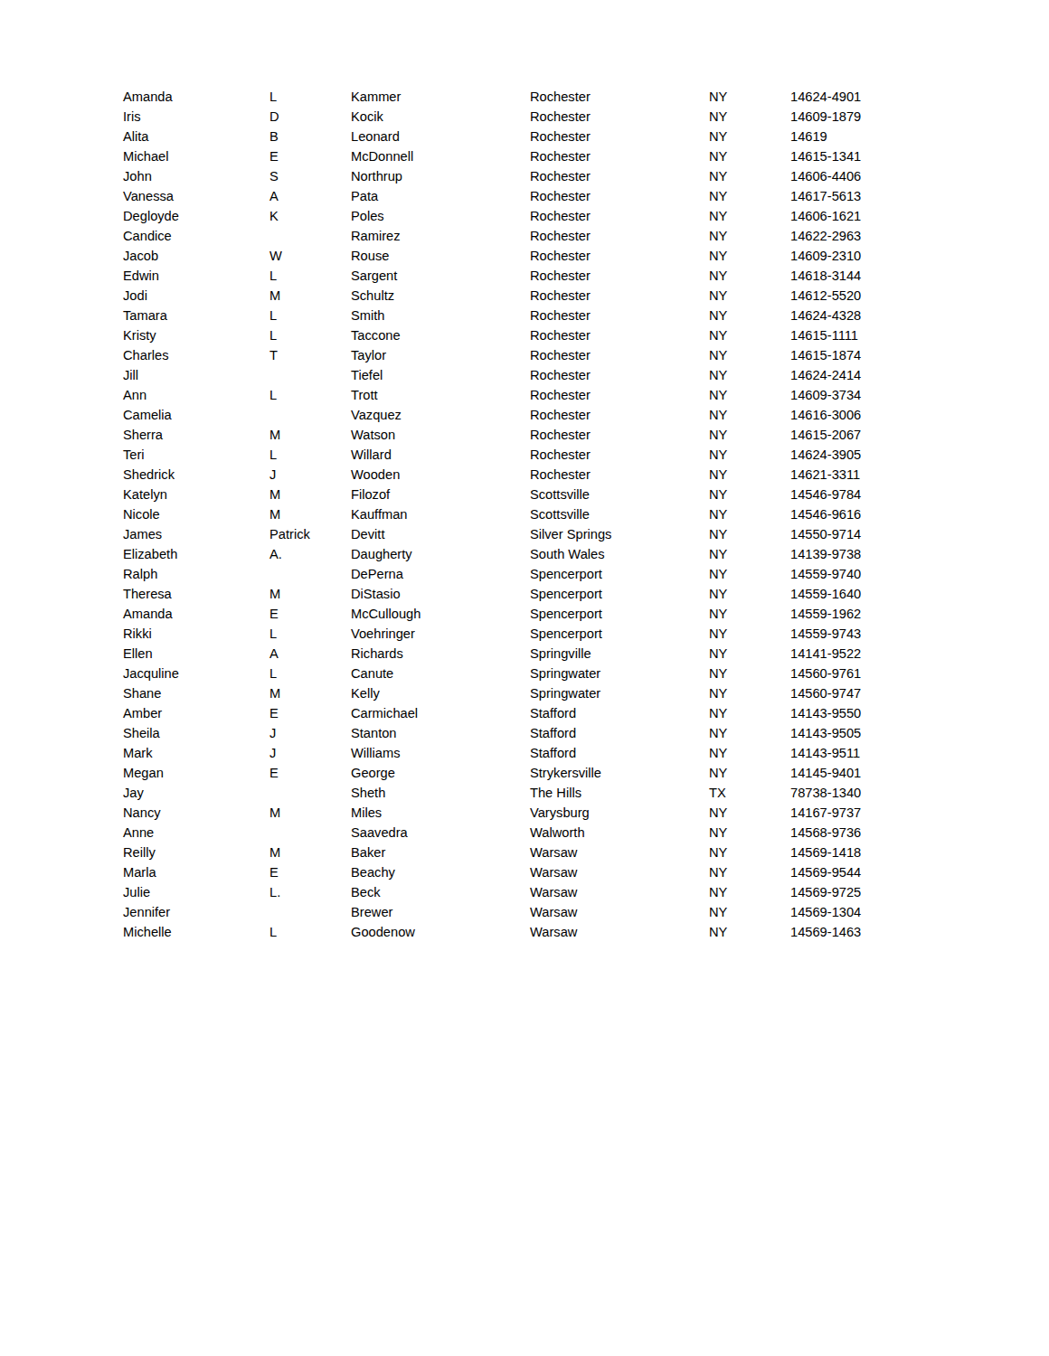| Amanda | L | Kammer | Rochester | NY | 14624-4901 |
| Iris | D | Kocik | Rochester | NY | 14609-1879 |
| Alita | B | Leonard | Rochester | NY | 14619 |
| Michael | E | McDonnell | Rochester | NY | 14615-1341 |
| John | S | Northrup | Rochester | NY | 14606-4406 |
| Vanessa | A | Pata | Rochester | NY | 14617-5613 |
| Degloyde | K | Poles | Rochester | NY | 14606-1621 |
| Candice | | Ramirez | Rochester | NY | 14622-2963 |
| Jacob | W | Rouse | Rochester | NY | 14609-2310 |
| Edwin | L | Sargent | Rochester | NY | 14618-3144 |
| Jodi | M | Schultz | Rochester | NY | 14612-5520 |
| Tamara | L | Smith | Rochester | NY | 14624-4328 |
| Kristy | L | Taccone | Rochester | NY | 14615-1111 |
| Charles | T | Taylor | Rochester | NY | 14615-1874 |
| Jill | | Tiefel | Rochester | NY | 14624-2414 |
| Ann | L | Trott | Rochester | NY | 14609-3734 |
| Camelia | | Vazquez | Rochester | NY | 14616-3006 |
| Sherra | M | Watson | Rochester | NY | 14615-2067 |
| Teri | L | Willard | Rochester | NY | 14624-3905 |
| Shedrick | J | Wooden | Rochester | NY | 14621-3311 |
| Katelyn | M | Filozof | Scottsville | NY | 14546-9784 |
| Nicole | M | Kauffman | Scottsville | NY | 14546-9616 |
| James | Patrick | Devitt | Silver Springs | NY | 14550-9714 |
| Elizabeth | A. | Daugherty | South Wales | NY | 14139-9738 |
| Ralph | | DePerna | Spencerport | NY | 14559-9740 |
| Theresa | M | DiStasio | Spencerport | NY | 14559-1640 |
| Amanda | E | McCullough | Spencerport | NY | 14559-1962 |
| Rikki | L | Voehringer | Spencerport | NY | 14559-9743 |
| Ellen | A | Richards | Springville | NY | 14141-9522 |
| Jacquline | L | Canute | Springwater | NY | 14560-9761 |
| Shane | M | Kelly | Springwater | NY | 14560-9747 |
| Amber | E | Carmichael | Stafford | NY | 14143-9550 |
| Sheila | J | Stanton | Stafford | NY | 14143-9505 |
| Mark | J | Williams | Stafford | NY | 14143-9511 |
| Megan | E | George | Strykersville | NY | 14145-9401 |
| Jay | | Sheth | The Hills | TX | 78738-1340 |
| Nancy | M | Miles | Varysburg | NY | 14167-9737 |
| Anne | | Saavedra | Walworth | NY | 14568-9736 |
| Reilly | M | Baker | Warsaw | NY | 14569-1418 |
| Marla | E | Beachy | Warsaw | NY | 14569-9544 |
| Julie | L. | Beck | Warsaw | NY | 14569-9725 |
| Jennifer | | Brewer | Warsaw | NY | 14569-1304 |
| Michelle | L | Goodenow | Warsaw | NY | 14569-1463 |